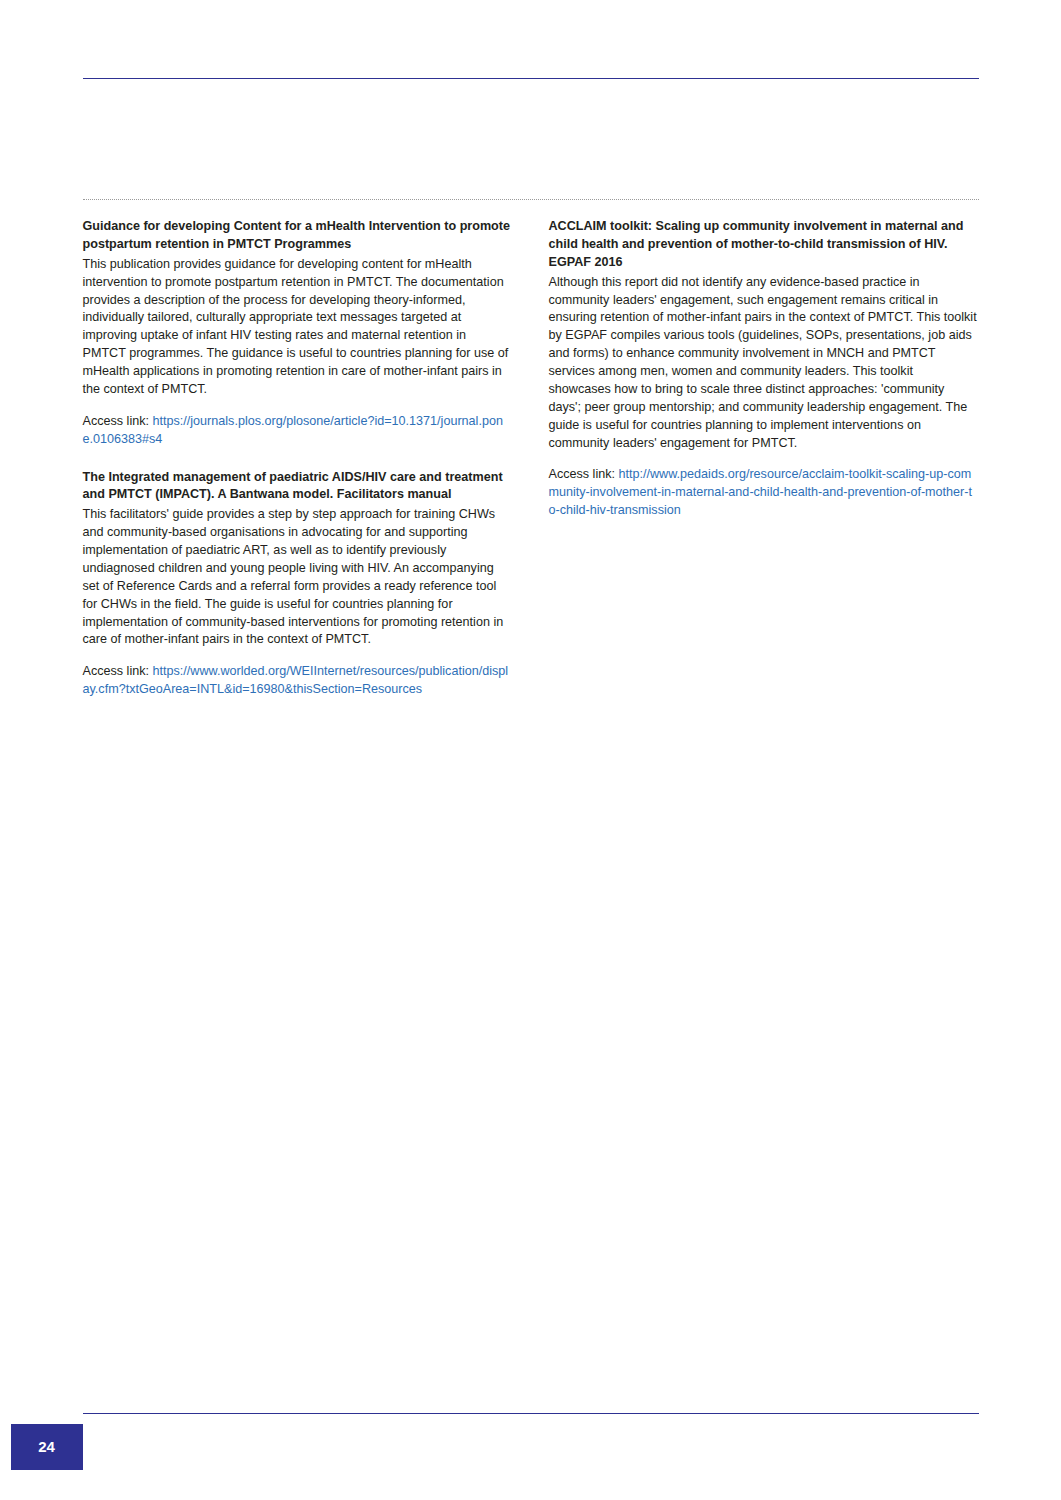Guidance for developing Content for a mHealth Intervention to promote postpartum retention in PMTCT Programmes
This publication provides guidance for developing content for mHealth intervention to promote postpartum retention in PMTCT. The documentation provides a description of the process for developing theory-informed, individually tailored, culturally appropriate text messages targeted at improving uptake of infant HIV testing rates and maternal retention in PMTCT programmes. The guidance is useful to countries planning for use of mHealth applications in promoting retention in care of mother-infant pairs in the context of PMTCT.
Access link: https://journals.plos.org/plosone/article?id=10.1371/journal.pone.0106383#s4
The Integrated management of paediatric AIDS/HIV care and treatment and PMTCT (IMPACT). A Bantwana model. Facilitators manual
This facilitators' guide provides a step by step approach for training CHWs and community-based organisations in advocating for and supporting implementation of paediatric ART, as well as to identify previously undiagnosed children and young people living with HIV. An accompanying set of Reference Cards and a referral form provides a ready reference tool for CHWs in the field. The guide is useful for countries planning for implementation of community-based interventions for promoting retention in care of mother-infant pairs in the context of PMTCT.
Access link: https://www.worlded.org/WEIInternet/resources/publication/display.cfm?txtGeoArea=INTL&id=16980&thisSection=Resources
ACCLAIM toolkit: Scaling up community involvement in maternal and child health and prevention of mother-to-child transmission of HIV. EGPAF 2016
Although this report did not identify any evidence-based practice in community leaders' engagement, such engagement remains critical in ensuring retention of mother-infant pairs in the context of PMTCT. This toolkit by EGPAF compiles various tools (guidelines, SOPs, presentations, job aids and forms) to enhance community involvement in MNCH and PMTCT services among men, women and community leaders. This toolkit showcases how to bring to scale three distinct approaches: 'community days'; peer group mentorship; and community leadership engagement. The guide is useful for countries planning to implement interventions on community leaders' engagement for PMTCT.
Access link: http://www.pedaids.org/resource/acclaim-toolkit-scaling-up-community-involvement-in-maternal-and-child-health-and-prevention-of-mother-to-child-hiv-transmission
24